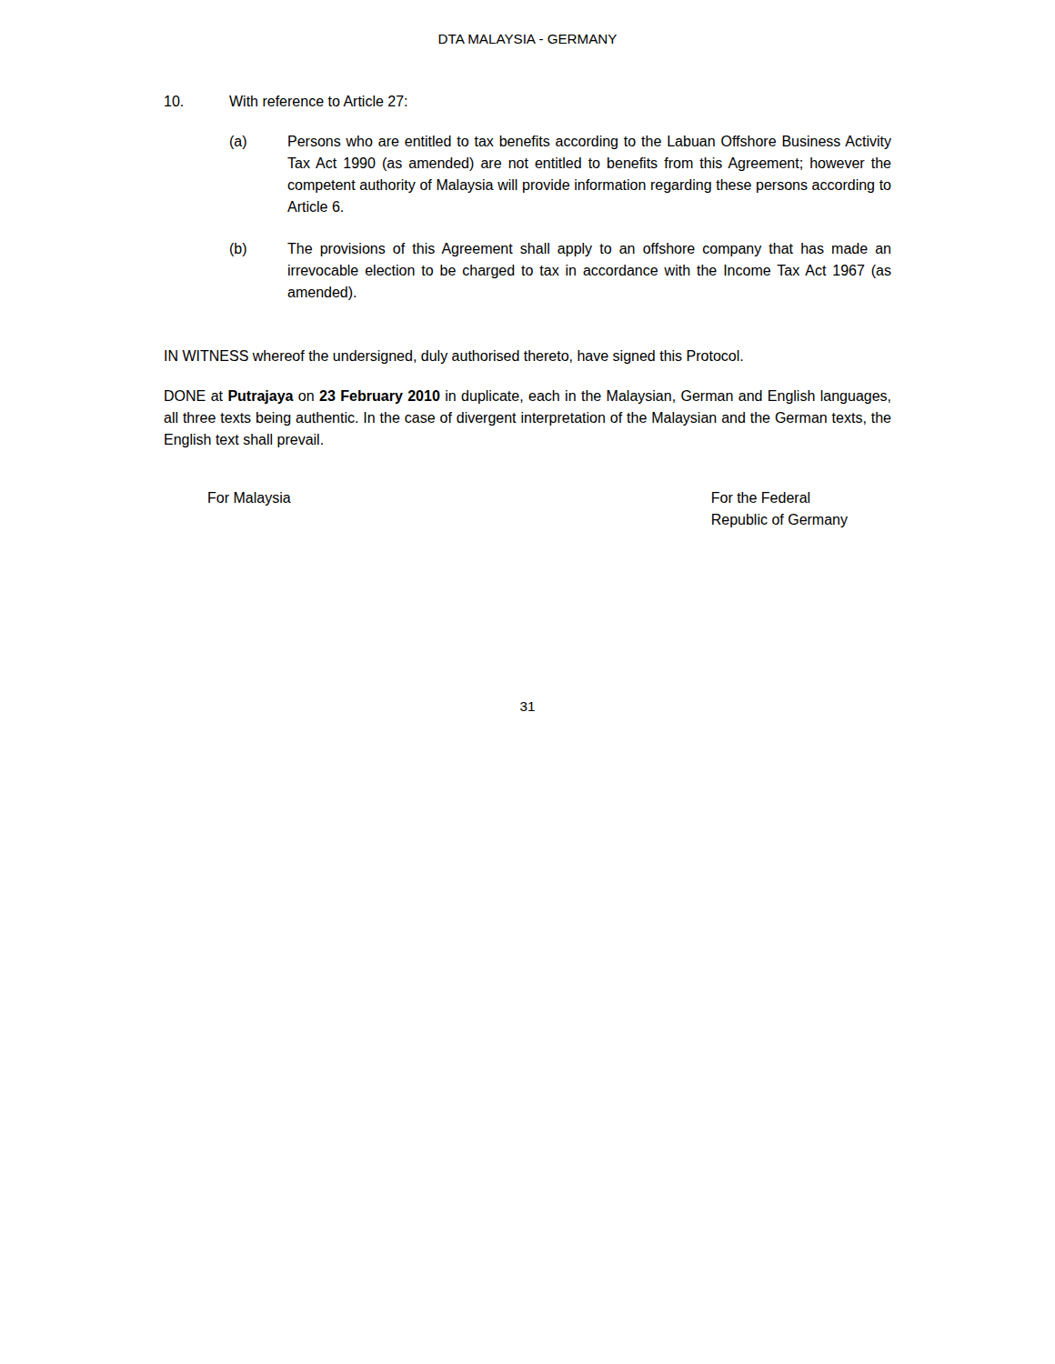DTA MALAYSIA - GERMANY
10.
With reference to Article 27:
(a) Persons who are entitled to tax benefits according to the Labuan Offshore Business Activity Tax Act 1990 (as amended) are not entitled to benefits from this Agreement; however the competent authority of Malaysia will provide information regarding these persons according to Article 6.
(b) The provisions of this Agreement shall apply to an offshore company that has made an irrevocable election to be charged to tax in accordance with the Income Tax Act 1967 (as amended).
IN WITNESS whereof the undersigned, duly authorised thereto, have signed this Protocol.
DONE at Putrajaya on 23 February 2010 in duplicate, each in the Malaysian, German and English languages, all three texts being authentic. In the case of divergent interpretation of the Malaysian and the German texts, the English text shall prevail.
For Malaysia
For the Federal
Republic of Germany
31